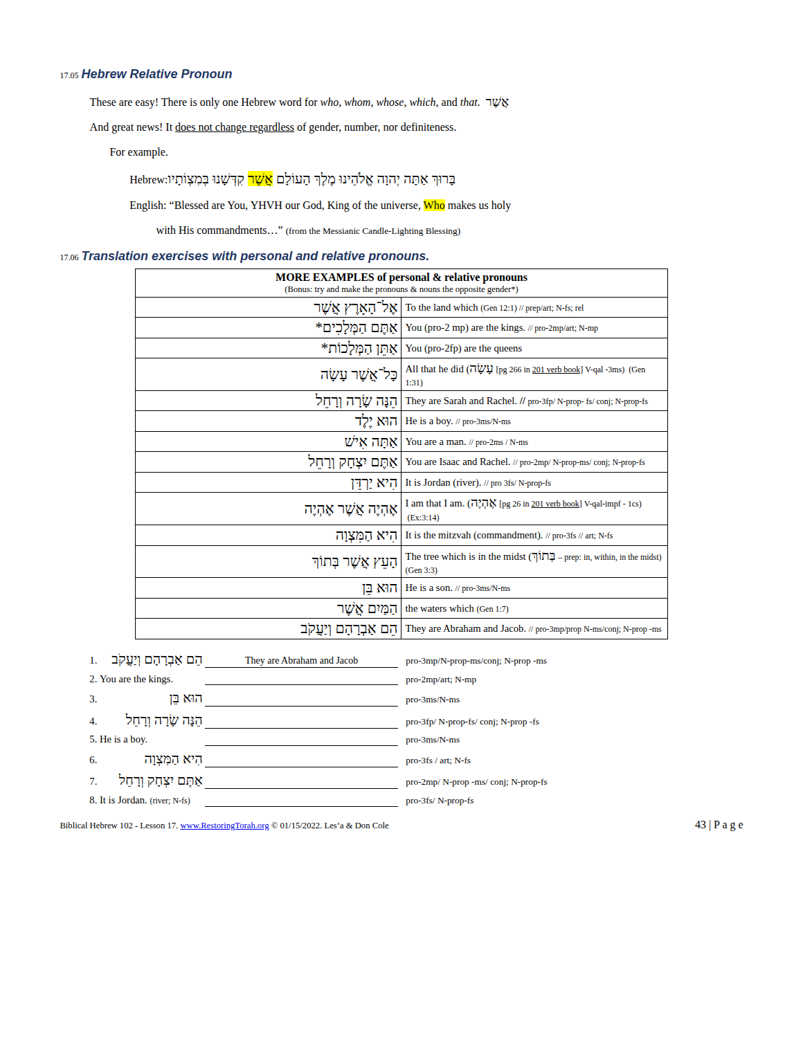17.05 Hebrew Relative Pronoun
These are easy! There is only one Hebrew word for who, whom, whose, which, and that. אֲשֶׁר
And great news! It does not change regardless of gender, number, nor definiteness.
For example.
Hebrew:בָּרוּךְ אַתָּה יְהוָה אֱלֹהֵינוּ מֶלֶךְ הָעוֹלָם אֲשֶׁר קִדְּשָׁנוּ בְּמִצְוֹתָיו
English: “Blessed are You, YHVH our God, King of the universe, Who makes us holy
with His commandments…” (from the Messianic Candle-Lighting Blessing)
17.06 Translation exercises with personal and relative pronouns.
| MORE EXAMPLES of personal & relative pronouns (Bonus: try and make the pronouns & nouns the opposite gender*) |
| --- |
| אֶל־הָאָרֶץ אֲשֶׁר | To the land which (Gen 12:1) // prep/art; N-fs; rel |
| אַתֶּם הַמְּלָכִים* | You (pro-2 mp) are the kings. // pro-2mp/art; N-mp |
| אַתֵּן הַמְּלָכוֹת* | You (pro-2fp) are the queens |
| כָּל־אֲשֶׁר עָשָׂה | All that he did ( עָשָׂה [pg 266 in 201 verb book ] V-qal -3ms) (Gen 1:31) |
| הֵנָּה שָׂרָה וְרָחֵל | They are Sarah and Rachel. // pro-3fp/ N-prop- fs/ conj; N-prop-fs |
| הוּא יֶלֶד | He is a boy. // pro-3ms/N-ms |
| אַתָּה אִישׁ | You are a man. // pro-2ms / N-ms |
| אַתֶּם יִצְחָק וְרָחֵל | You are Isaac and Rachel. // pro-2mp/ N-prop-ms/ conj; N-prop-fs |
| הִיא יַרְדֵּן | It is Jordan (river). // pro 3fs/ N-prop-fs |
| אֶהְיֶה אֲשֶׁר אֶהְיֶה | I am that I am. ( אֶהְיֶה [pg 26 in 201 verb book ] V-qal-impf - 1cs) (Ex:3:14) |
| הִיא הַמִּצְוָה | It is the mitzvah (commandment). // pro-3fs // art; N-fs |
| הָעֵץ אֲשֶׁר בְּתוֹךְ | The tree which is in the midst ( בְּתוֹךְ – prep: in, within, in the midst) (Gen 3:3) |
| הוּא בֵּן | He is a son. // pro-3ms/N-ms |
| הַמַּיִם אֲשֶׁר | the waters which (Gen 1:7) |
| הֵם אַבְרָהָם וְיַעֲקֹב | They are Abraham and Jacob. // pro-3mp/prop N-ms/conj; N-prop -ms |
הֵם אַבְרָהָם וְיַעֲקֹב They are Abraham and Jacob pro-3mp/N-prop-ms/conj; N-prop -ms
You are the kings. pro-2mp/art; N-mp
הוּא בֵּן pro-3ms/N-ms
הֵנָּה שָׂרָה וְרָחֵל pro-3fp/ N-prop-fs/ conj; N-prop -fs
He is a boy. pro-3ms/N-ms
הִיא הַמִּצְוָה pro-3fs / art; N-fs
אַתֶּם יִצְחָק וְרָחֵל pro-2mp/ N-prop -ms/ conj; N-prop-fs
It is Jordan. (river; N-fs) pro-3fs/ N-prop-fs
Biblical Hebrew 102 - Lesson 17. www.RestoringTorah.org © 01/15/2022. Les’a & Don Cole 43 | P a g e